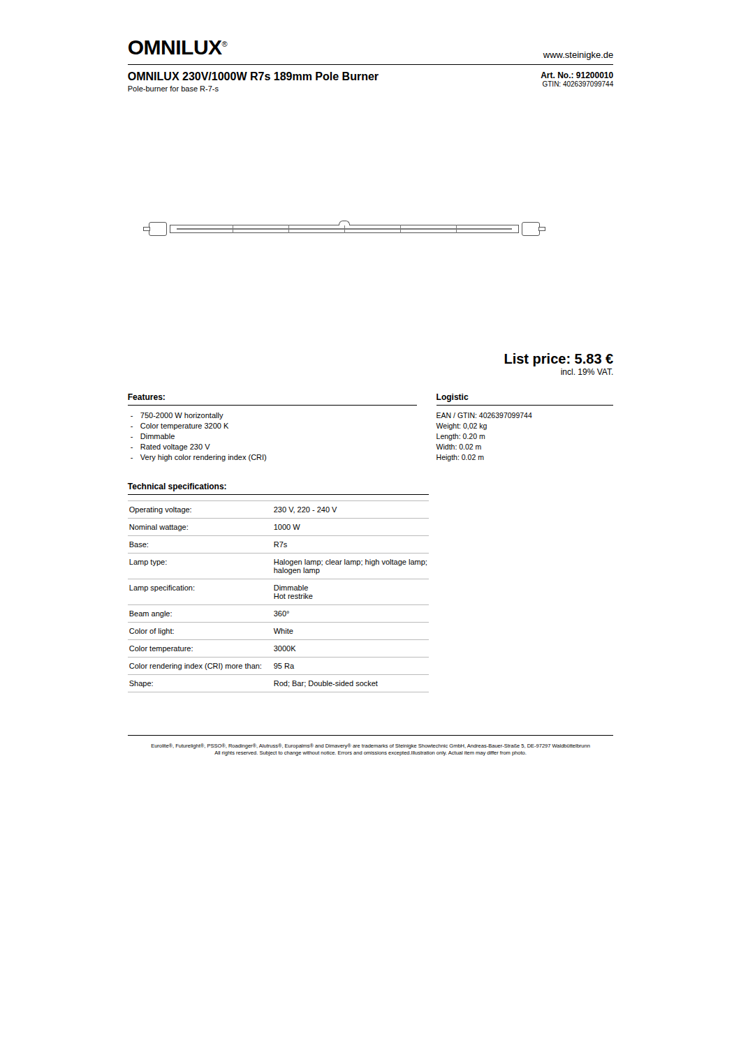OMNILUX®
www.steinigke.de
OMNILUX 230V/1000W R7s 189mm Pole Burner
Pole-burner for base R-7-s
Art. No.: 91200010
GTIN: 4026397099744
List price: 5.83 €
incl. 19% VAT.
Features:
750-2000 W horizontally
Color temperature 3200 K
Dimmable
Rated voltage 230 V
Very high color rendering index (CRI)
Logistic
EAN / GTIN: 4026397099744
Weight: 0,02 kg
Length: 0.20 m
Width: 0.02 m
Heigth: 0.02 m
Technical specifications:
| Operating voltage: | 230 V, 220 - 240 V |
| Nominal wattage: | 1000 W |
| Base: | R7s |
| Lamp type: | Halogen lamp; clear lamp; high voltage lamp; halogen lamp |
| Lamp specification: | Dimmable Hot restrike |
| Beam angle: | 360° |
| Color of light: | White |
| Color temperature: | 3000K |
| Color rendering index (CRI) more than: | 95 Ra |
| Shape: | Rod; Bar; Double-sided socket |
Eurolite®, Futurelight®, PSSO®, Roadinger®, Alutruss®, Europalms® and Dimavery® are trademarks of Steinigke Showtechnic GmbH, Andreas-Bauer-Straße 5, DE-97297 Waldbüttelbrunn
All rights reserved. Subject to change without notice. Errors and omissions excepted.Illustration only. Actual item may differ from photo.